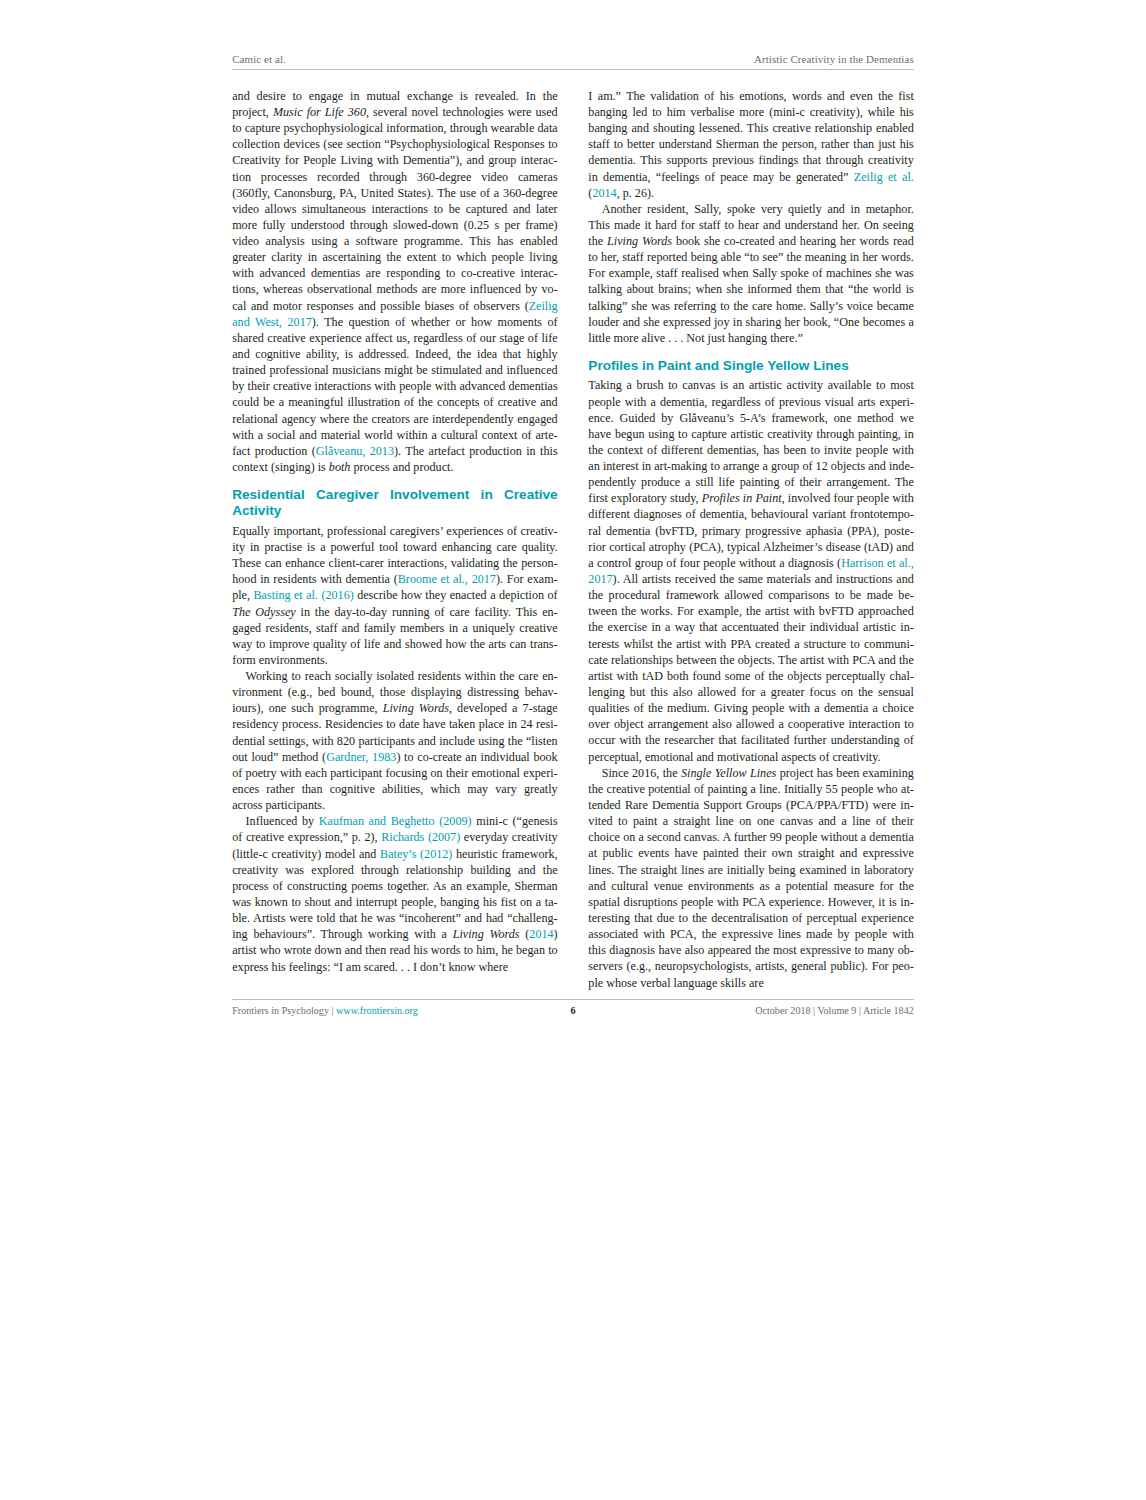Camic et al.
Artistic Creativity in the Dementias
and desire to engage in mutual exchange is revealed. In the project, Music for Life 360, several novel technologies were used to capture psychophysiological information, through wearable data collection devices (see section “Psychophysiological Responses to Creativity for People Living with Dementia”), and group interaction processes recorded through 360-degree video cameras (360fly, Canonsburg, PA, United States). The use of a 360-degree video allows simultaneous interactions to be captured and later more fully understood through slowed-down (0.25 s per frame) video analysis using a software programme. This has enabled greater clarity in ascertaining the extent to which people living with advanced dementias are responding to co-creative interactions, whereas observational methods are more influenced by vocal and motor responses and possible biases of observers (Zeilig and West, 2017). The question of whether or how moments of shared creative experience affect us, regardless of our stage of life and cognitive ability, is addressed. Indeed, the idea that highly trained professional musicians might be stimulated and influenced by their creative interactions with people with advanced dementias could be a meaningful illustration of the concepts of creative and relational agency where the creators are interdependently engaged with a social and material world within a cultural context of artefact production (Glăveanu, 2013). The artefact production in this context (singing) is both process and product.
Residential Caregiver Involvement in Creative Activity
Equally important, professional caregivers’ experiences of creativity in practise is a powerful tool toward enhancing care quality. These can enhance client-carer interactions, validating the personhood in residents with dementia (Broome et al., 2017). For example, Basting et al. (2016) describe how they enacted a depiction of The Odyssey in the day-to-day running of care facility. This engaged residents, staff and family members in a uniquely creative way to improve quality of life and showed how the arts can transform environments.
Working to reach socially isolated residents within the care environment (e.g., bed bound, those displaying distressing behaviours), one such programme, Living Words, developed a 7-stage residency process. Residencies to date have taken place in 24 residential settings, with 820 participants and include using the “listen out loud” method (Gardner, 1983) to co-create an individual book of poetry with each participant focusing on their emotional experiences rather than cognitive abilities, which may vary greatly across participants.
Influenced by Kaufman and Beghetto (2009) mini-c (“genesis of creative expression,” p. 2), Richards (2007) everyday creativity (little-c creativity) model and Batey’s (2012) heuristic framework, creativity was explored through relationship building and the process of constructing poems together. As an example, Sherman was known to shout and interrupt people, banging his fist on a table. Artists were told that he was “incoherent” and had “challenging behaviours”. Through working with a Living Words (2014) artist who wrote down and then read his words to him, he began to express his feelings: “I am scared. . . I don’t know where
I am.” The validation of his emotions, words and even the fist banging led to him verbalise more (mini-c creativity), while his banging and shouting lessened. This creative relationship enabled staff to better understand Sherman the person, rather than just his dementia. This supports previous findings that through creativity in dementia, “feelings of peace may be generated” Zeilig et al. (2014, p. 26).
Another resident, Sally, spoke very quietly and in metaphor. This made it hard for staff to hear and understand her. On seeing the Living Words book she co-created and hearing her words read to her, staff reported being able “to see” the meaning in her words. For example, staff realised when Sally spoke of machines she was talking about brains; when she informed them that “the world is talking” she was referring to the care home. Sally’s voice became louder and she expressed joy in sharing her book, “One becomes a little more alive . . . Not just hanging there.”
Profiles in Paint and Single Yellow Lines
Taking a brush to canvas is an artistic activity available to most people with a dementia, regardless of previous visual arts experience. Guided by Glăveanu’s 5-A’s framework, one method we have begun using to capture artistic creativity through painting, in the context of different dementias, has been to invite people with an interest in art-making to arrange a group of 12 objects and independently produce a still life painting of their arrangement. The first exploratory study, Profiles in Paint, involved four people with different diagnoses of dementia, behavioural variant frontotemporal dementia (bvFTD, primary progressive aphasia (PPA), posterior cortical atrophy (PCA), typical Alzheimer’s disease (tAD) and a control group of four people without a diagnosis (Harrison et al., 2017). All artists received the same materials and instructions and the procedural framework allowed comparisons to be made between the works. For example, the artist with bvFTD approached the exercise in a way that accentuated their individual artistic interests whilst the artist with PPA created a structure to communicate relationships between the objects. The artist with PCA and the artist with tAD both found some of the objects perceptually challenging but this also allowed for a greater focus on the sensual qualities of the medium. Giving people with a dementia a choice over object arrangement also allowed a cooperative interaction to occur with the researcher that facilitated further understanding of perceptual, emotional and motivational aspects of creativity.
Since 2016, the Single Yellow Lines project has been examining the creative potential of painting a line. Initially 55 people who attended Rare Dementia Support Groups (PCA/PPA/FTD) were invited to paint a straight line on one canvas and a line of their choice on a second canvas. A further 99 people without a dementia at public events have painted their own straight and expressive lines. The straight lines are initially being examined in laboratory and cultural venue environments as a potential measure for the spatial disruptions people with PCA experience. However, it is interesting that due to the decentralisation of perceptual experience associated with PCA, the expressive lines made by people with this diagnosis have also appeared the most expressive to many observers (e.g., neuropsychologists, artists, general public). For people whose verbal language skills are
Frontiers in Psychology | www.frontiersin.org
6
October 2018 | Volume 9 | Article 1842